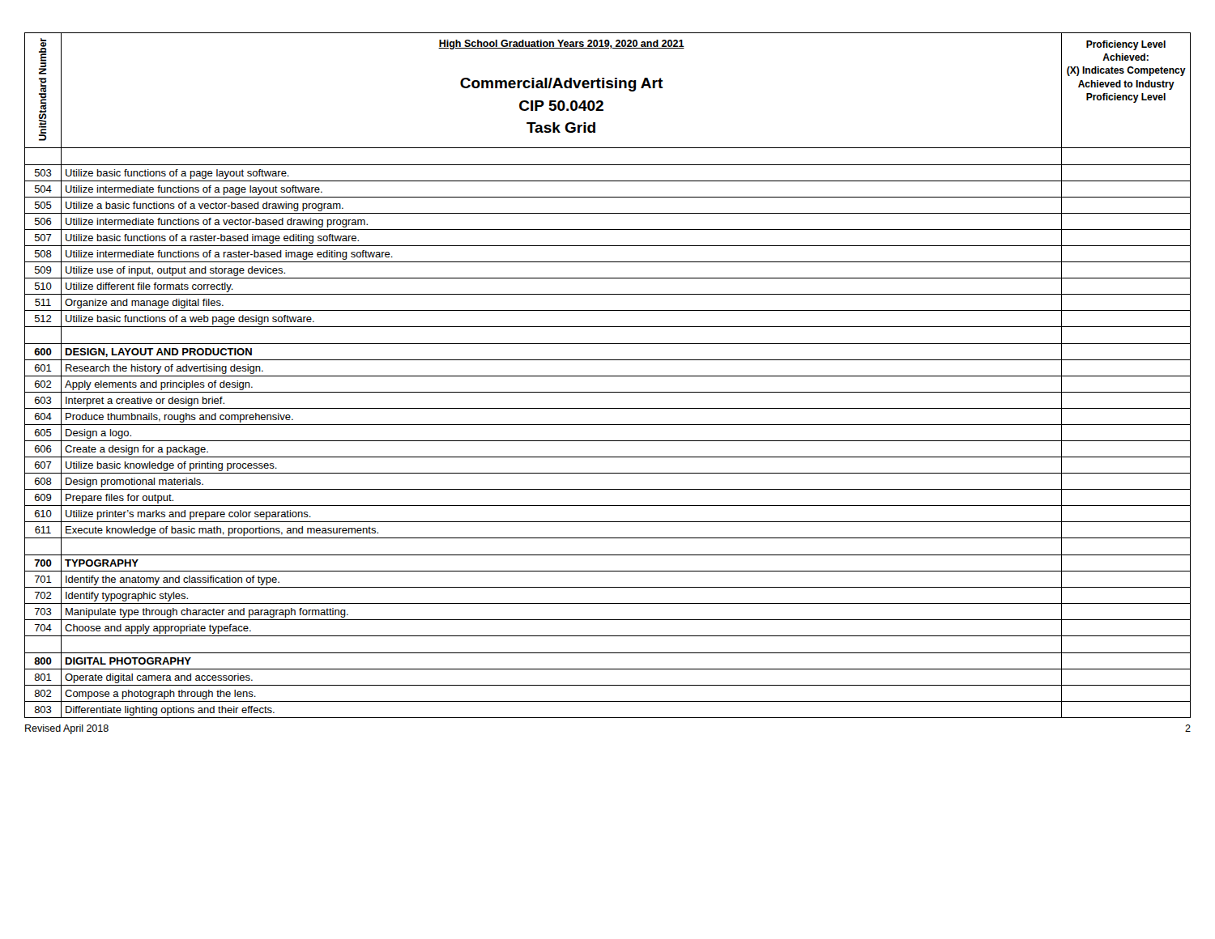| Unit/Standard Number | High School Graduation Years 2019, 2020 and 2021 Commercial/Advertising Art CIP 50.0402 Task Grid | Proficiency Level Achieved: (X) Indicates Competency Achieved to Industry Proficiency Level |
| 503 | Utilize basic functions of a page layout software. | |
| 504 | Utilize intermediate functions of a page layout software. | |
| 505 | Utilize a basic functions of a vector-based drawing program. | |
| 506 | Utilize intermediate functions of a vector-based drawing program. | |
| 507 | Utilize basic functions of a raster-based image editing software. | |
| 508 | Utilize intermediate functions of a raster-based image editing software. | |
| 509 | Utilize use of input, output and storage devices. | |
| 510 | Utilize different file formats correctly. | |
| 511 | Organize and manage digital files. | |
| 512 | Utilize basic functions of a web page design software. | |
| 600 | DESIGN, LAYOUT AND PRODUCTION | |
| 601 | Research the history of advertising design. | |
| 602 | Apply elements and principles of design. | |
| 603 | Interpret a creative or design brief. | |
| 604 | Produce thumbnails, roughs and comprehensive. | |
| 605 | Design a logo. | |
| 606 | Create a design for a package. | |
| 607 | Utilize basic knowledge of printing processes. | |
| 608 | Design promotional materials. | |
| 609 | Prepare files for output. | |
| 610 | Utilize printer’s marks and prepare color separations. | |
| 611 | Execute knowledge of basic math, proportions, and measurements. | |
| 700 | TYPOGRAPHY | |
| 701 | Identify the anatomy and classification of type. | |
| 702 | Identify typographic styles. | |
| 703 | Manipulate type through character and paragraph formatting. | |
| 704 | Choose and apply appropriate typeface. | |
| 800 | DIGITAL PHOTOGRAPHY | |
| 801 | Operate digital camera and accessories. | |
| 802 | Compose a photograph through the lens. | |
| 803 | Differentiate lighting options and their effects. | |
Revised April 2018 2